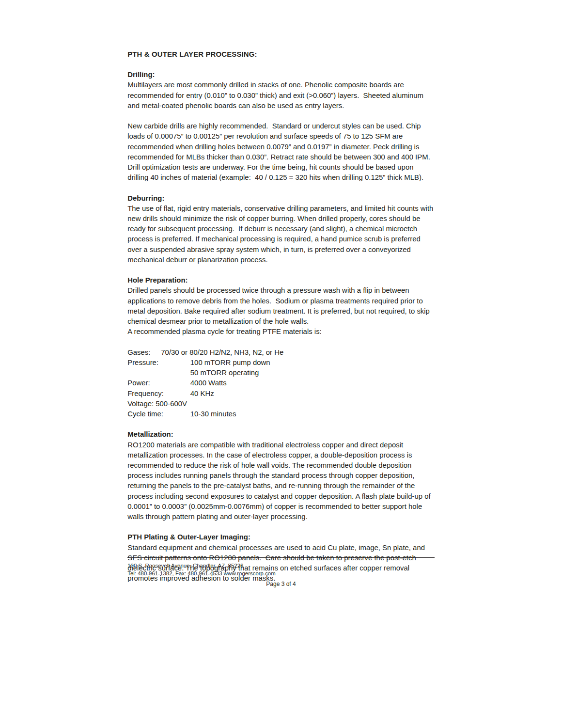PTH & OUTER LAYER PROCESSING:
Drilling:
Multilayers are most commonly drilled in stacks of one. Phenolic composite boards are recommended for entry (0.010” to 0.030” thick) and exit (>0.060”) layers. Sheeted aluminum and metal-coated phenolic boards can also be used as entry layers.
New carbide drills are highly recommended. Standard or undercut styles can be used. Chip loads of 0.00075” to 0.00125” per revolution and surface speeds of 75 to 125 SFM are recommended when drilling holes between 0.0079” and 0.0197” in diameter. Peck drilling is recommended for MLBs thicker than 0.030”. Retract rate should be between 300 and 400 IPM. Drill optimization tests are underway. For the time being, hit counts should be based upon drilling 40 inches of material (example: 40 / 0.125 = 320 hits when drilling 0.125” thick MLB).
Deburring:
The use of flat, rigid entry materials, conservative drilling parameters, and limited hit counts with new drills should minimize the risk of copper burring. When drilled properly, cores should be ready for subsequent processing. If deburr is necessary (and slight), a chemical microetch process is preferred. If mechanical processing is required, a hand pumice scrub is preferred over a suspended abrasive spray system which, in turn, is preferred over a conveyorized mechanical deburr or planarization process.
Hole Preparation:
Drilled panels should be processed twice through a pressure wash with a flip in between applications to remove debris from the holes. Sodium or plasma treatments required prior to metal deposition. Bake required after sodium treatment. It is preferred, but not required, to skip chemical desmear prior to metallization of the hole walls.
A recommended plasma cycle for treating PTFE materials is:
Gases: 70/30 or 80/20 H2/N2, NH3, N2, or He
Pressure: 100 mTORR pump down
50 mTORR operating
Power: 4000 Watts
Frequency: 40 KHz
Voltage: 500-600V
Cycle time: 10-30 minutes
Metallization:
RO1200 materials are compatible with traditional electroless copper and direct deposit metallization processes. In the case of electroless copper, a double-deposition process is recommended to reduce the risk of hole wall voids. The recommended double deposition process includes running panels through the standard process through copper deposition, returning the panels to the pre-catalyst baths, and re-running through the remainder of the process including second exposures to catalyst and copper deposition. A flash plate build-up of 0.0001” to 0.0003” (0.0025mm-0.0076mm) of copper is recommended to better support hole walls through pattern plating and outer-layer processing.
PTH Plating & Outer-Layer Imaging:
Standard equipment and chemical processes are used to acid Cu plate, image, Sn plate, and SES circuit patterns onto RO1200 panels. Care should be taken to preserve the post-etch dielectric surface. The topography that remains on etched surfaces after copper removal promotes improved adhesion to solder masks.
100 S. Roosevelt Avenue, Chandler, AZ 85226
Tel: 480-961-1382, Fax: 480-961-4533 www.rogerscorp.com
Page 3 of 4